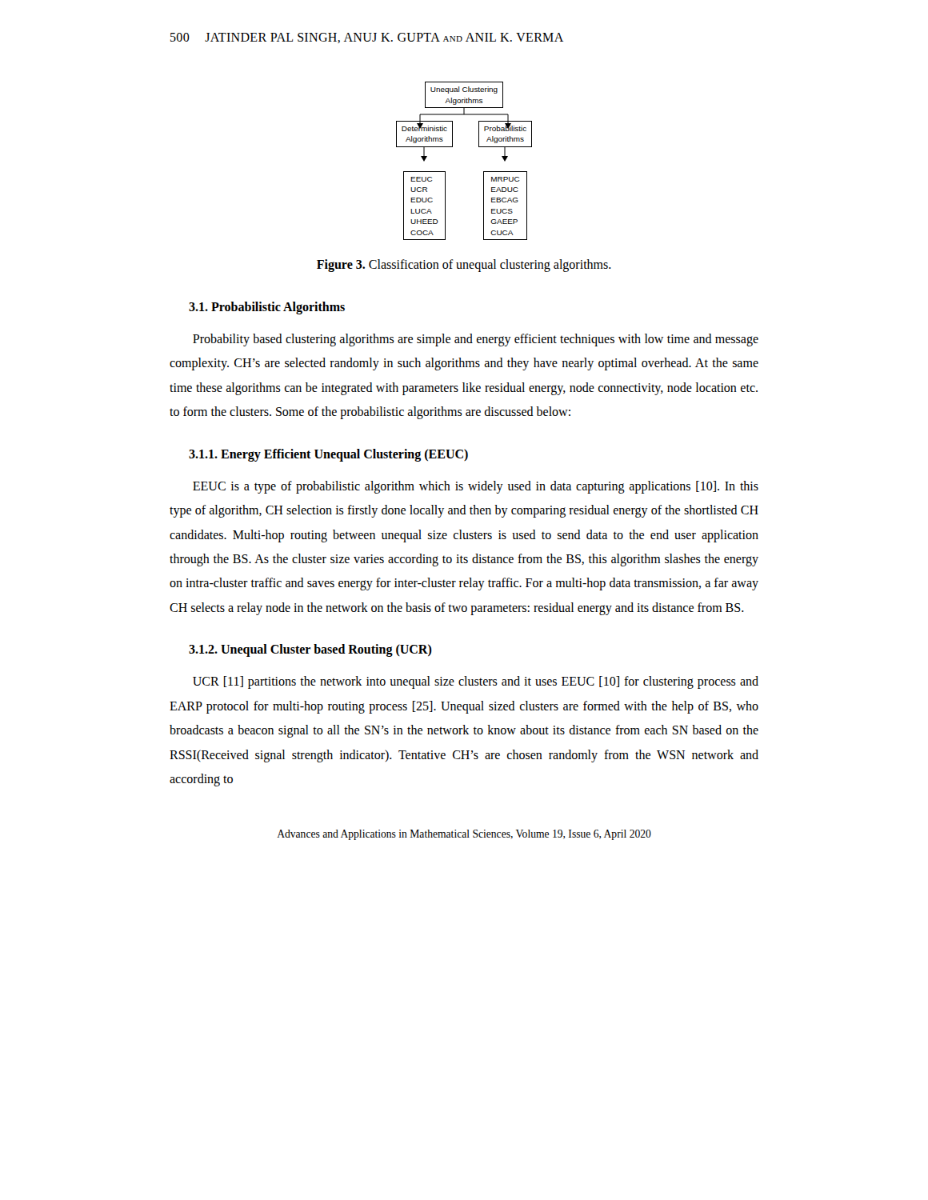500 JATINDER PAL SINGH, ANUJ K. GUPTA and ANIL K. VERMA
Unequal Clustering
Algorithms
Deterministic
Algorithms
EEUC
UCR
EDUC
LUCA
UHEED
COCA
Probabilistic
Algorithms
MRPUC
EADUC
EBCAG
EUCS
GAEEP
CUCA
Figure 3. Classification of unequal clustering algorithms.
3.1. Probabilistic Algorithms
Probability based clustering algorithms are simple and energy efficient techniques with low time and message complexity. CH’s are selected randomly in such algorithms and they have nearly optimal overhead. At the same time these algorithms can be integrated with parameters like residual energy, node connectivity, node location etc. to form the clusters. Some of the probabilistic algorithms are discussed below:
3.1.1. Energy Efficient Unequal Clustering (EEUC)
EEUC is a type of probabilistic algorithm which is widely used in data capturing applications [10]. In this type of algorithm, CH selection is firstly done locally and then by comparing residual energy of the shortlisted CH candidates. Multi-hop routing between unequal size clusters is used to send data to the end user application through the BS. As the cluster size varies according to its distance from the BS, this algorithm slashes the energy on intra-cluster traffic and saves energy for inter-cluster relay traffic. For a multi-hop data transmission, a far away CH selects a relay node in the network on the basis of two parameters: residual energy and its distance from BS.
3.1.2. Unequal Cluster based Routing (UCR)
UCR [11] partitions the network into unequal size clusters and it uses EEUC [10] for clustering process and EARP protocol for multi-hop routing process [25]. Unequal sized clusters are formed with the help of BS, who broadcasts a beacon signal to all the SN’s in the network to know about its distance from each SN based on the RSSI(Received signal strength indicator). Tentative CH’s are chosen randomly from the WSN network and according to
Advances and Applications in Mathematical Sciences, Volume 19, Issue 6, April 2020